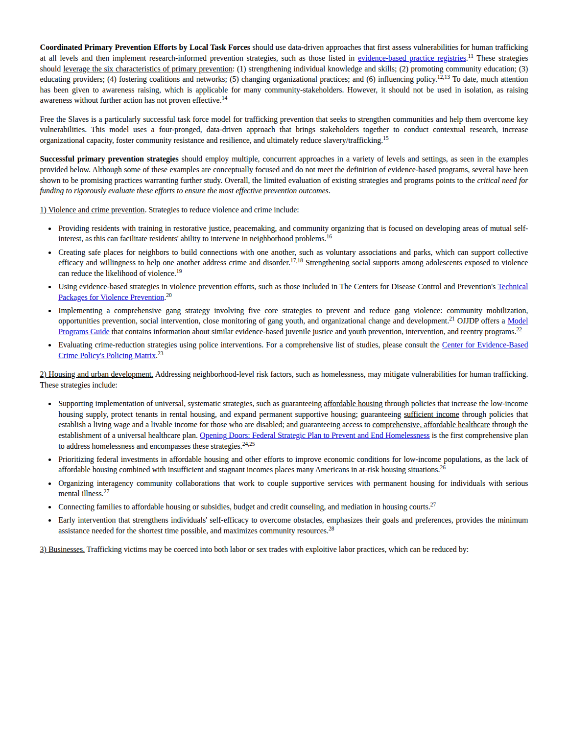Coordinated Primary Prevention Efforts by Local Task Forces should use data-driven approaches that first assess vulnerabilities for human trafficking at all levels and then implement research-informed prevention strategies, such as those listed in evidence-based practice registries.11 These strategies should leverage the six characteristics of primary prevention: (1) strengthening individual knowledge and skills; (2) promoting community education; (3) educating providers; (4) fostering coalitions and networks; (5) changing organizational practices; and (6) influencing policy.12,13 To date, much attention has been given to awareness raising, which is applicable for many community-stakeholders. However, it should not be used in isolation, as raising awareness without further action has not proven effective.14
Free the Slaves is a particularly successful task force model for trafficking prevention that seeks to strengthen communities and help them overcome key vulnerabilities. This model uses a four-pronged, data-driven approach that brings stakeholders together to conduct contextual research, increase organizational capacity, foster community resistance and resilience, and ultimately reduce slavery/trafficking.15
Successful primary prevention strategies should employ multiple, concurrent approaches in a variety of levels and settings, as seen in the examples provided below. Although some of these examples are conceptually focused and do not meet the definition of evidence-based programs, several have been shown to be promising practices warranting further study. Overall, the limited evaluation of existing strategies and programs points to the critical need for funding to rigorously evaluate these efforts to ensure the most effective prevention outcomes.
1) Violence and crime prevention. Strategies to reduce violence and crime include:
Providing residents with training in restorative justice, peacemaking, and community organizing that is focused on developing areas of mutual self-interest, as this can facilitate residents' ability to intervene in neighborhood problems.16
Creating safe places for neighbors to build connections with one another, such as voluntary associations and parks, which can support collective efficacy and willingness to help one another address crime and disorder.17,18 Strengthening social supports among adolescents exposed to violence can reduce the likelihood of violence.19
Using evidence-based strategies in violence prevention efforts, such as those included in The Centers for Disease Control and Prevention's Technical Packages for Violence Prevention.20
Implementing a comprehensive gang strategy involving five core strategies to prevent and reduce gang violence: community mobilization, opportunities prevention, social intervention, close monitoring of gang youth, and organizational change and development.21 OJJDP offers a Model Programs Guide that contains information about similar evidence-based juvenile justice and youth prevention, intervention, and reentry programs.22
Evaluating crime-reduction strategies using police interventions. For a comprehensive list of studies, please consult the Center for Evidence-Based Crime Policy's Policing Matrix.23
2) Housing and urban development. Addressing neighborhood-level risk factors, such as homelessness, may mitigate vulnerabilities for human trafficking. These strategies include:
Supporting implementation of universal, systematic strategies, such as guaranteeing affordable housing through policies that increase the low-income housing supply, protect tenants in rental housing, and expand permanent supportive housing; guaranteeing sufficient income through policies that establish a living wage and a livable income for those who are disabled; and guaranteeing access to comprehensive, affordable healthcare through the establishment of a universal healthcare plan. Opening Doors: Federal Strategic Plan to Prevent and End Homelessness is the first comprehensive plan to address homelessness and encompasses these strategies.24,25
Prioritizing federal investments in affordable housing and other efforts to improve economic conditions for low-income populations, as the lack of affordable housing combined with insufficient and stagnant incomes places many Americans in at-risk housing situations.26
Organizing interagency community collaborations that work to couple supportive services with permanent housing for individuals with serious mental illness.27
Connecting families to affordable housing or subsidies, budget and credit counseling, and mediation in housing courts.27
Early intervention that strengthens individuals' self-efficacy to overcome obstacles, emphasizes their goals and preferences, provides the minimum assistance needed for the shortest time possible, and maximizes community resources.28
3) Businesses. Trafficking victims may be coerced into both labor or sex trades with exploitive labor practices, which can be reduced by: